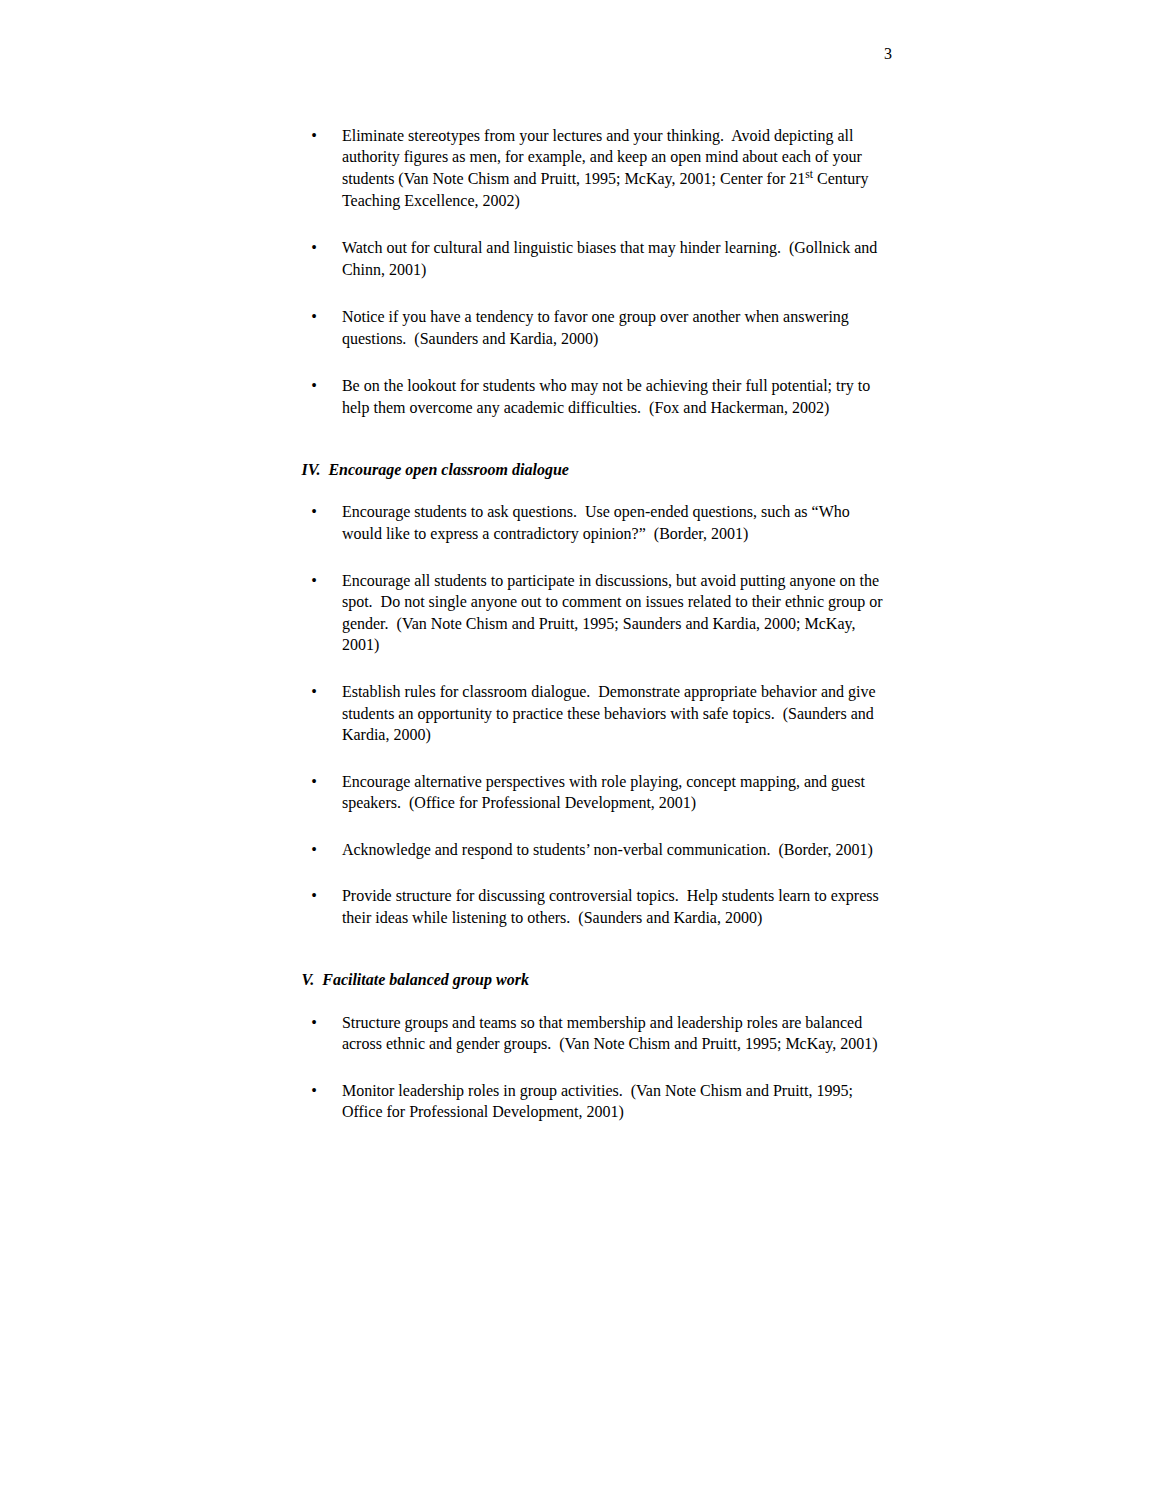3
Eliminate stereotypes from your lectures and your thinking. Avoid depicting all authority figures as men, for example, and keep an open mind about each of your students (Van Note Chism and Pruitt, 1995; McKay, 2001; Center for 21st Century Teaching Excellence, 2002)
Watch out for cultural and linguistic biases that may hinder learning. (Gollnick and Chinn, 2001)
Notice if you have a tendency to favor one group over another when answering questions. (Saunders and Kardia, 2000)
Be on the lookout for students who may not be achieving their full potential; try to help them overcome any academic difficulties. (Fox and Hackerman, 2002)
IV. Encourage open classroom dialogue
Encourage students to ask questions. Use open-ended questions, such as “Who would like to express a contradictory opinion?” (Border, 2001)
Encourage all students to participate in discussions, but avoid putting anyone on the spot. Do not single anyone out to comment on issues related to their ethnic group or gender. (Van Note Chism and Pruitt, 1995; Saunders and Kardia, 2000; McKay, 2001)
Establish rules for classroom dialogue. Demonstrate appropriate behavior and give students an opportunity to practice these behaviors with safe topics. (Saunders and Kardia, 2000)
Encourage alternative perspectives with role playing, concept mapping, and guest speakers. (Office for Professional Development, 2001)
Acknowledge and respond to students’ non-verbal communication. (Border, 2001)
Provide structure for discussing controversial topics. Help students learn to express their ideas while listening to others. (Saunders and Kardia, 2000)
V. Facilitate balanced group work
Structure groups and teams so that membership and leadership roles are balanced across ethnic and gender groups. (Van Note Chism and Pruitt, 1995; McKay, 2001)
Monitor leadership roles in group activities. (Van Note Chism and Pruitt, 1995; Office for Professional Development, 2001)